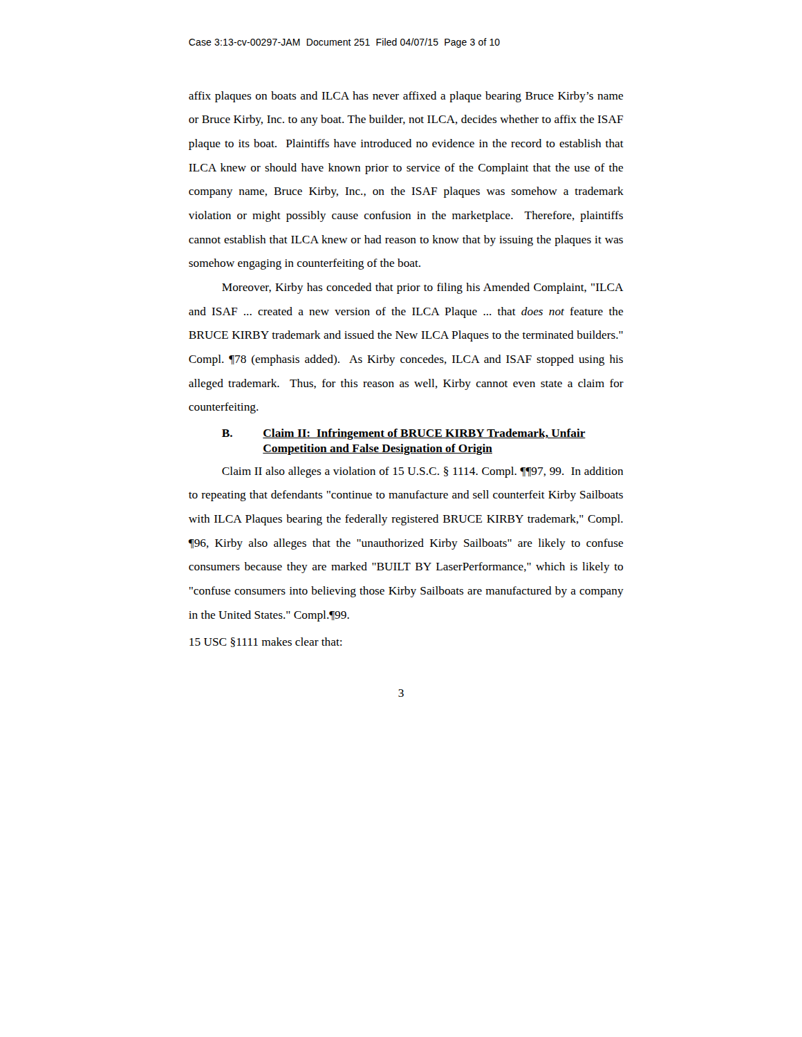Case 3:13-cv-00297-JAM Document 251 Filed 04/07/15 Page 3 of 10
affix plaques on boats and ILCA has never affixed a plaque bearing Bruce Kirby’s name or Bruce Kirby, Inc. to any boat. The builder, not ILCA, decides whether to affix the ISAF plaque to its boat. Plaintiffs have introduced no evidence in the record to establish that ILCA knew or should have known prior to service of the Complaint that the use of the company name, Bruce Kirby, Inc., on the ISAF plaques was somehow a trademark violation or might possibly cause confusion in the marketplace. Therefore, plaintiffs cannot establish that ILCA knew or had reason to know that by issuing the plaques it was somehow engaging in counterfeiting of the boat.
Moreover, Kirby has conceded that prior to filing his Amended Complaint, "ILCA and ISAF ... created a new version of the ILCA Plaque ... that does not feature the BRUCE KIRBY trademark and issued the New ILCA Plaques to the terminated builders." Compl. ¶78 (emphasis added). As Kirby concedes, ILCA and ISAF stopped using his alleged trademark. Thus, for this reason as well, Kirby cannot even state a claim for counterfeiting.
B.
Claim II: Infringement of BRUCE KIRBY Trademark, UnfairCompetition and False Designation of Origin
Claim II also alleges a violation of 15 U.S.C. § 1114. Compl. ¶¶97, 99. In addition to repeating that defendants "continue to manufacture and sell counterfeit Kirby Sailboats with ILCA Plaques bearing the federally registered BRUCE KIRBY trademark," Compl. ¶96, Kirby also alleges that the "unauthorized Kirby Sailboats" are likely to confuse consumers because they are marked "BUILT BY LaserPerformance," which is likely to "confuse consumers into believing those Kirby Sailboats are manufactured by a company in the United States." Compl.¶99.
15 USC §1111 makes clear that:
3